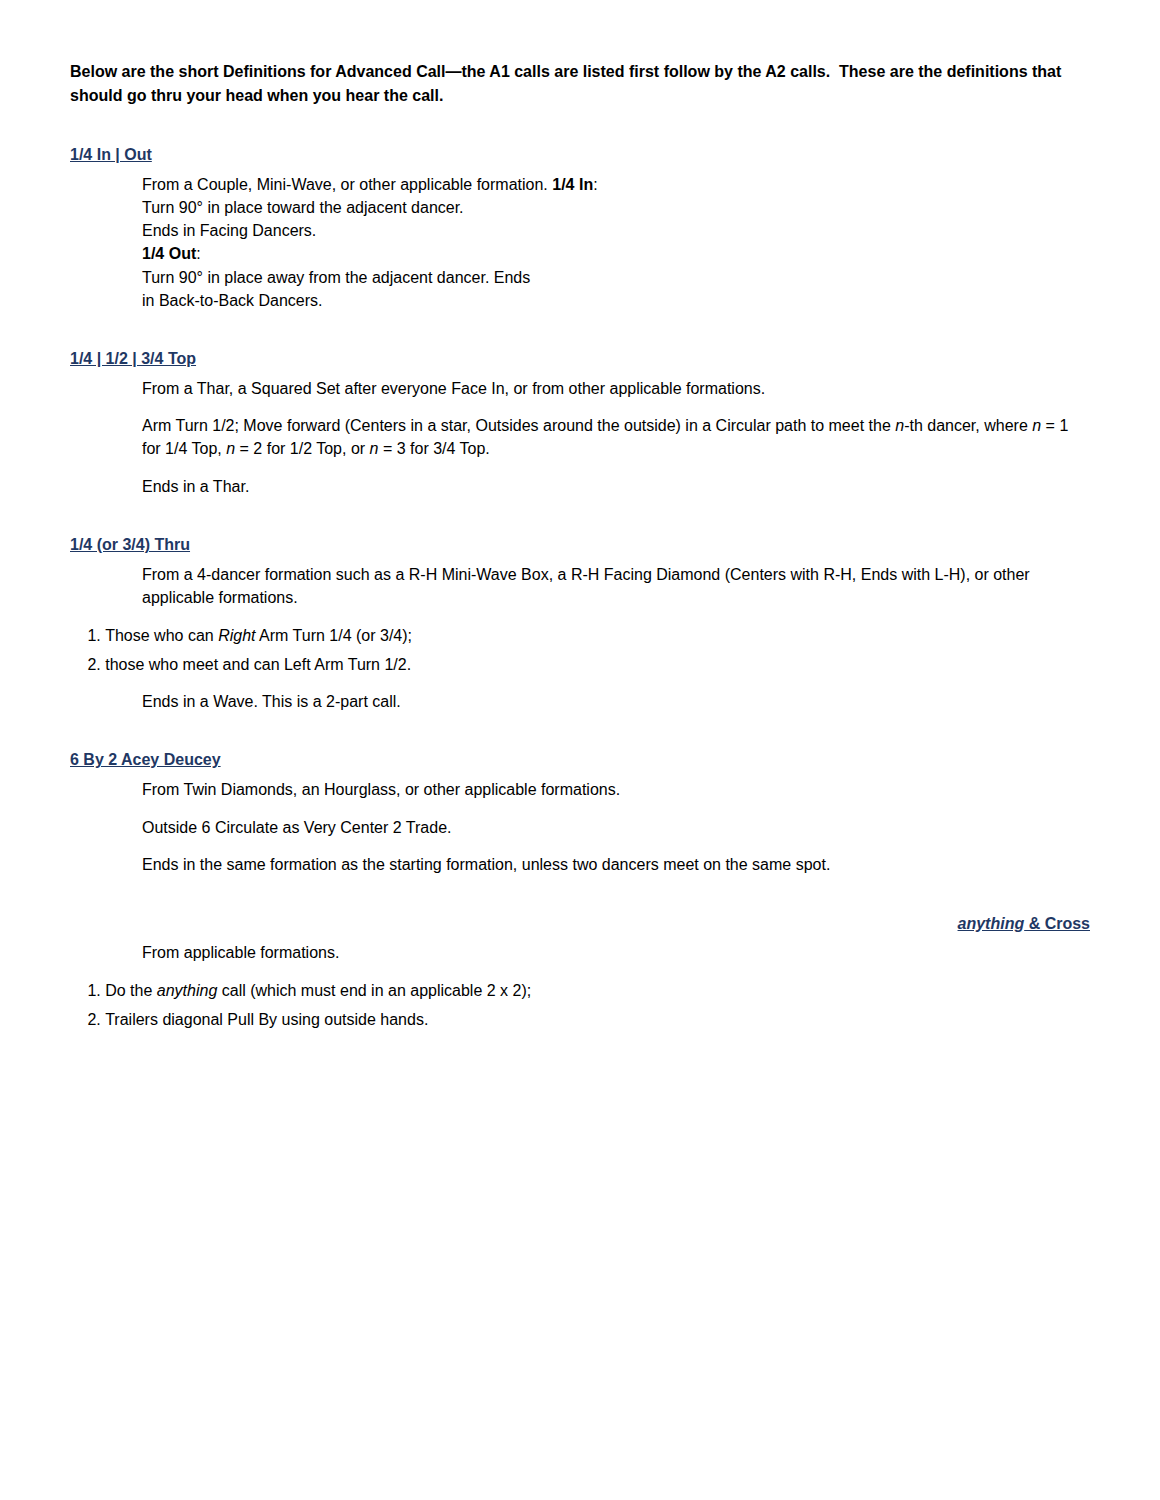Below are the short Definitions for Advanced Call—the A1 calls are listed first follow by the A2 calls. These are the definitions that should go thru your head when you hear the call.
1/4 In | Out
From a Couple, Mini-Wave, or other applicable formation. 1/4 In:
Turn 90° in place toward the adjacent dancer.
Ends in Facing Dancers.
1/4 Out:
Turn 90° in place away from the adjacent dancer. Ends
in Back-to-Back Dancers.
1/4 | 1/2 | 3/4 Top
From a Thar, a Squared Set after everyone Face In, or from other applicable formations.
Arm Turn 1/2; Move forward (Centers in a star, Outsides around the outside) in a Circular path to meet the n-th dancer, where n = 1 for 1/4 Top, n = 2 for 1/2 Top, or n = 3 for 3/4 Top.
Ends in a Thar.
1/4 (or 3/4) Thru
From a 4-dancer formation such as a R-H Mini-Wave Box, a R-H Facing Diamond (Centers with R-H, Ends with L-H), or other applicable formations.
Those who can Right Arm Turn 1/4 (or 3/4);
those who meet and can Left Arm Turn 1/2.
Ends in a Wave. This is a 2-part call.
6 By 2 Acey Deucey
From Twin Diamonds, an Hourglass, or other applicable formations.
Outside 6 Circulate as Very Center 2 Trade.
Ends in the same formation as the starting formation, unless two dancers meet on the same spot.
anything & Cross
From applicable formations.
Do the anything call (which must end in an applicable 2 x 2);
Trailers diagonal Pull By using outside hands.